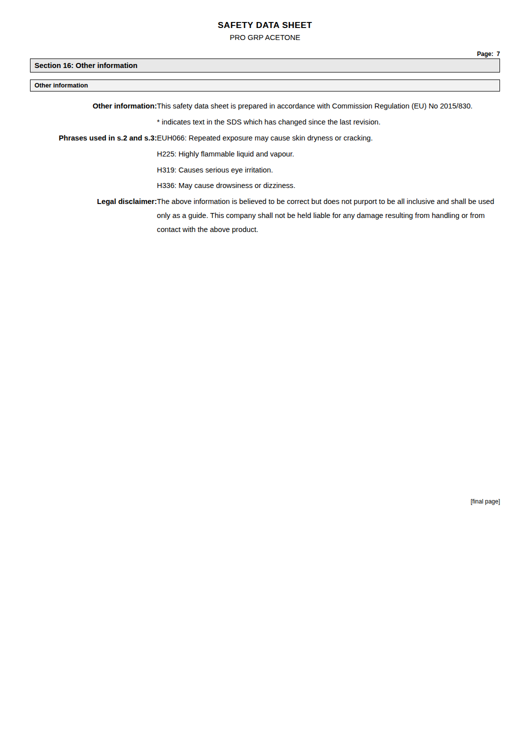SAFETY DATA SHEET
PRO GRP ACETONE
Page: 7
Section 16: Other information
Other information
| Other information: | This safety data sheet is prepared in accordance with Commission Regulation (EU) No 2015/830. |
| | * indicates text in the SDS which has changed since the last revision. |
| Phrases used in s.2 and s.3: | EUH066: Repeated exposure may cause skin dryness or cracking. |
| | H225: Highly flammable liquid and vapour. |
| | H319: Causes serious eye irritation. |
| | H336: May cause drowsiness or dizziness. |
| Legal disclaimer: | The above information is believed to be correct but does not purport to be all inclusive and shall be used only as a guide. This company shall not be held liable for any damage resulting from handling or from contact with the above product. |
[final page]